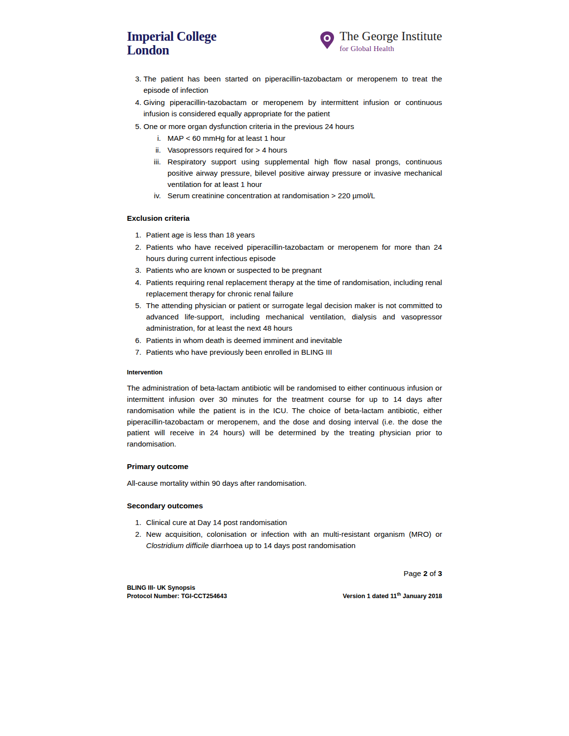Imperial CollegeLondon
The George Institute for Global Health
The patient has been started on piperacillin-tazobactam or meropenem to treat the episode of infection
Giving piperacillin-tazobactam or meropenem by intermittent infusion or continuous infusion is considered equally appropriate for the patient
One or more organ dysfunction criteria in the previous 24 hours
MAP < 60 mmHg for at least 1 hour
Vasopressors required for > 4 hours
Respiratory support using supplemental high flow nasal prongs, continuous positive airway pressure, bilevel positive airway pressure or invasive mechanical ventilation for at least 1 hour
Serum creatinine concentration at randomisation > 220 µmol/L
Exclusion criteria
Patient age is less than 18 years
Patients who have received piperacillin-tazobactam or meropenem for more than 24 hours during current infectious episode
Patients who are known or suspected to be pregnant
Patients requiring renal replacement therapy at the time of randomisation, including renal replacement therapy for chronic renal failure
The attending physician or patient or surrogate legal decision maker is not committed to advanced life-support, including mechanical ventilation, dialysis and vasopressor administration, for at least the next 48 hours
Patients in whom death is deemed imminent and inevitable
Patients who have previously been enrolled in BLING III
Intervention
The administration of beta-lactam antibiotic will be randomised to either continuous infusion or intermittent infusion over 30 minutes for the treatment course for up to 14 days after randomisation while the patient is in the ICU. The choice of beta-lactam antibiotic, either piperacillin-tazobactam or meropenem, and the dose and dosing interval (i.e. the dose the patient will receive in 24 hours) will be determined by the treating physician prior to randomisation.
Primary outcome
All-cause mortality within 90 days after randomisation.
Secondary outcomes
Clinical cure at Day 14 post randomisation
New acquisition, colonisation or infection with an multi-resistant organism (MRO) or Clostridium difficile diarrhoea up to 14 days post randomisation
Page 2 of 3
BLING III- UK Synopsis
Protocol Number: TGI-CCT254643
Version 1 dated 11th January 2018